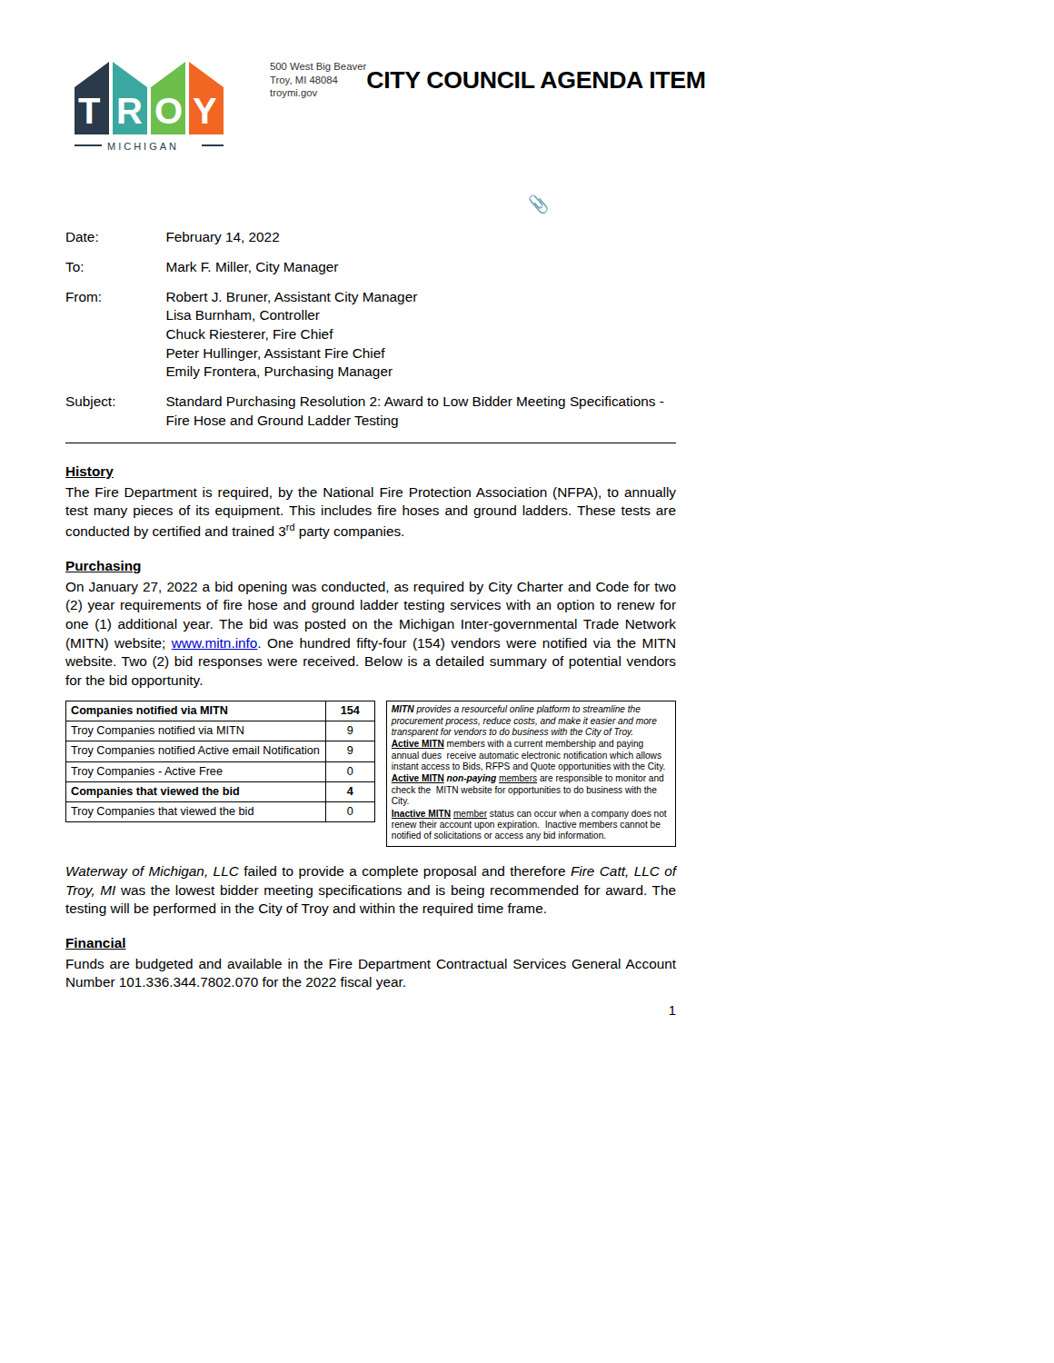T R O Y MICHIGAN
500 West Big Beaver
Troy, MI 48084
troymi.gov
CITY COUNCIL AGENDA ITEM
📎
| Date: | February 14, 2022 |
| To: | Mark F. Miller, City Manager |
| From: | Robert J. Bruner, Assistant City Manager Lisa Burnham, Controller Chuck Riesterer, Fire Chief Peter Hullinger, Assistant Fire Chief Emily Frontera, Purchasing Manager |
| Subject: | Standard Purchasing Resolution 2: Award to Low Bidder Meeting Specifications - Fire Hose and Ground Ladder Testing |
History
The Fire Department is required, by the National Fire Protection Association (NFPA), to annually test many pieces of its equipment. This includes fire hoses and ground ladders. These tests are conducted by certified and trained 3rd party companies.
Purchasing
On January 27, 2022 a bid opening was conducted, as required by City Charter and Code for two (2) year requirements of fire hose and ground ladder testing services with an option to renew for one (1) additional year. The bid was posted on the Michigan Inter-governmental Trade Network (MITN) website; www.mitn.info. One hundred fifty-four (154) vendors were notified via the MITN website. Two (2) bid responses were received. Below is a detailed summary of potential vendors for the bid opportunity.
| Companies notified via MITN | 154 |
| Troy Companies notified via MITN | 9 |
| Troy Companies notified Active email Notification | 9 |
| Troy Companies - Active Free | 0 |
| Companies that viewed the bid | 4 |
| Troy Companies that viewed the bid | 0 |
MITN provides a resourceful online platform to streamline the procurement process, reduce costs, and make it easier and more transparent for vendors to do business with the City of Troy.
Active MITN members with a current membership and paying annual dues receive automatic electronic notification which allows instant access to Bids, RFPS and Quote opportunities with the City.
Active MITN non-paying members are responsible to monitor and check the MITN website for opportunities to do business with the City.
Inactive MITN member status can occur when a company does not renew their account upon expiration. Inactive members cannot be notified of solicitations or access any bid information.
Waterway of Michigan, LLC failed to provide a complete proposal and therefore Fire Catt, LLC of Troy, MI was the lowest bidder meeting specifications and is being recommended for award. The testing will be performed in the City of Troy and within the required time frame.
Financial
Funds are budgeted and available in the Fire Department Contractual Services General Account Number 101.336.344.7802.070 for the 2022 fiscal year.
1